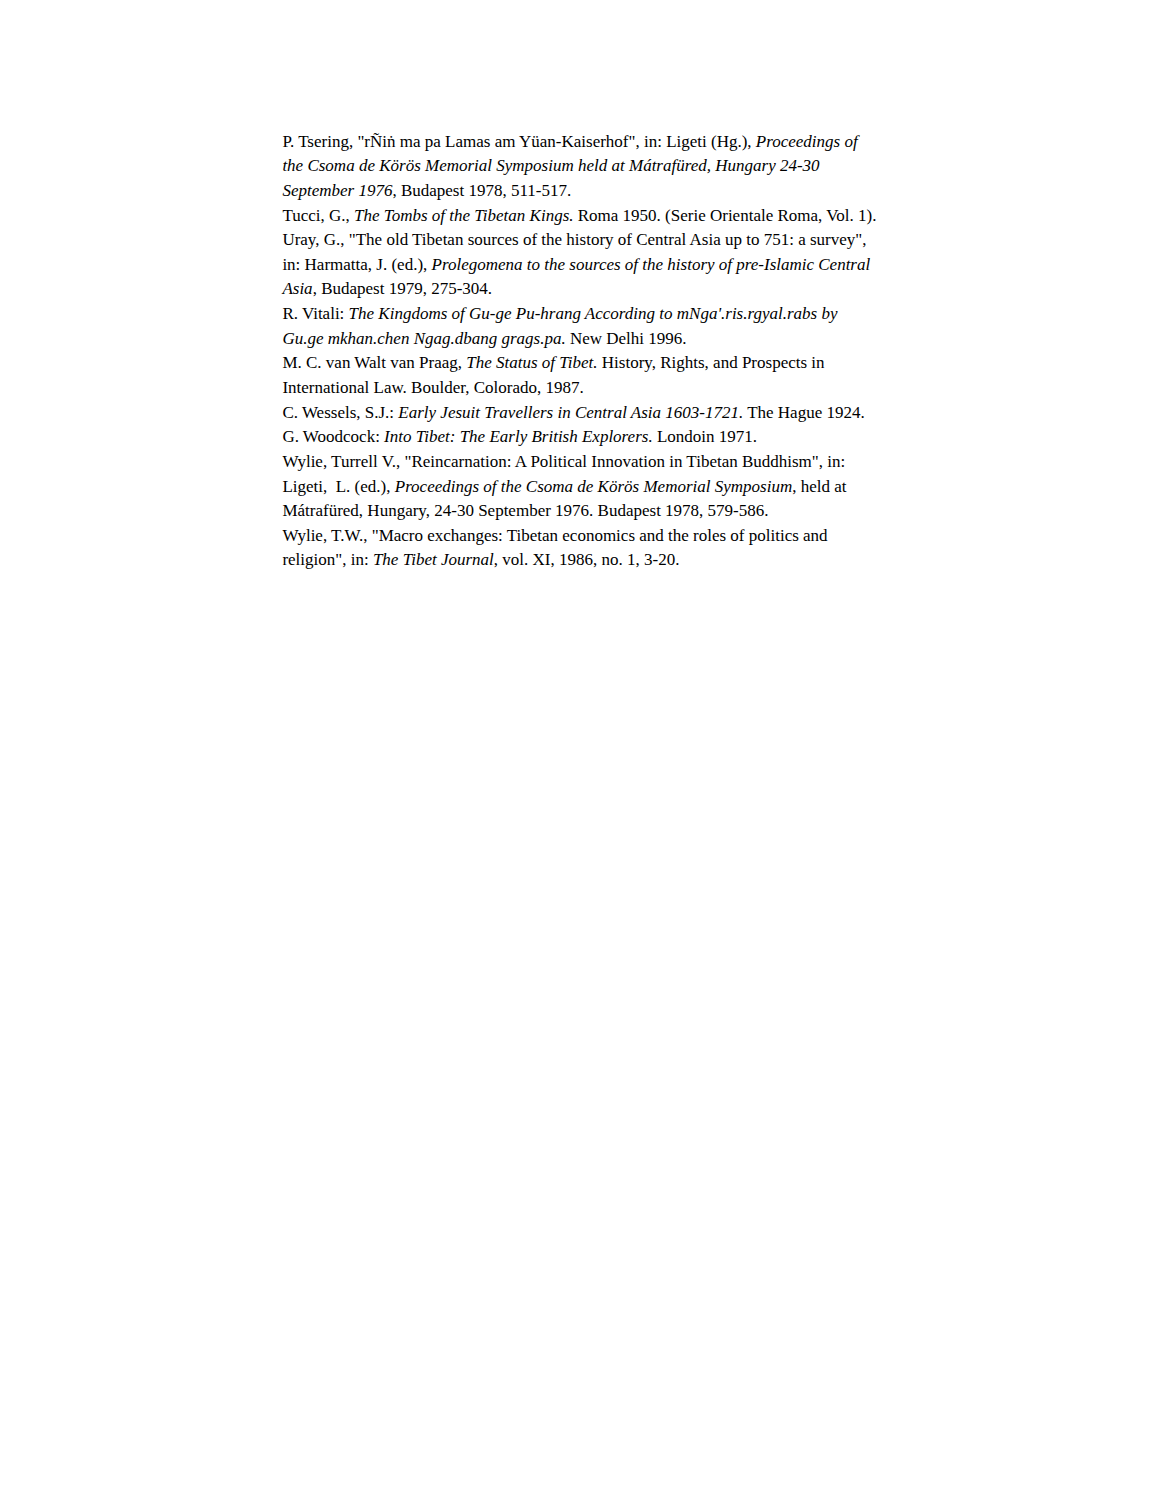P. Tsering, "rÑiṅ ma pa Lamas am Yüan-Kaiserhof", in: Ligeti (Hg.), Proceedings of the Csoma de Körös Memorial Symposium held at Mátrafüred, Hungary 24-30 September 1976, Budapest 1978, 511-517.
Tucci, G., The Tombs of the Tibetan Kings. Roma 1950. (Serie Orientale Roma, Vol. 1).
Uray, G., "The old Tibetan sources of the history of Central Asia up to 751: a survey", in: Harmatta, J. (ed.), Prolegomena to the sources of the history of pre-Islamic Central Asia, Budapest 1979, 275-304.
R. Vitali: The Kingdoms of Gu-ge Pu-hrang According to mNga'.ris.rgyal.rabs by Gu.ge mkhan.chen Ngag.dbang grags.pa. New Delhi 1996.
M. C. van Walt van Praag, The Status of Tibet. History, Rights, and Prospects in International Law. Boulder, Colorado, 1987.
C. Wessels, S.J.: Early Jesuit Travellers in Central Asia 1603-1721. The Hague 1924.
G. Woodcock: Into Tibet: The Early British Explorers. Londoin 1971.
Wylie, Turrell V., "Reincarnation: A Political Innovation in Tibetan Buddhism", in: Ligeti, L. (ed.), Proceedings of the Csoma de Körös Memorial Symposium, held at Mátrafüred, Hungary, 24-30 September 1976. Budapest 1978, 579-586.
Wylie, T.W., "Macro exchanges: Tibetan economics and the roles of politics and religion", in: The Tibet Journal, vol. XI, 1986, no. 1, 3-20.